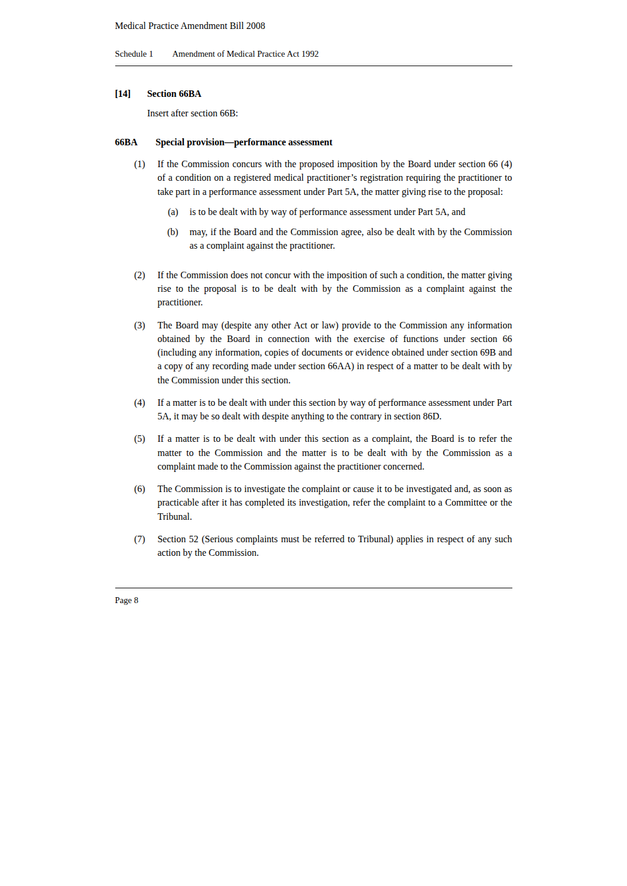Medical Practice Amendment Bill 2008
Schedule 1 Amendment of Medical Practice Act 1992
[14] Section 66BA
Insert after section 66B:
66BA Special provision—performance assessment
(1)
If the Commission concurs with the proposed imposition by the Board under section 66 (4) of a condition on a registered medical practitioner’s registration requiring the practitioner to take part in a performance assessment under Part 5A, the matter giving rise to the proposal:
(a)
is to be dealt with by way of performance assessment under Part 5A, and
(b)
may, if the Board and the Commission agree, also be dealt with by the Commission as a complaint against the practitioner.
(2)
If the Commission does not concur with the imposition of such a condition, the matter giving rise to the proposal is to be dealt with by the Commission as a complaint against the practitioner.
(3)
The Board may (despite any other Act or law) provide to the Commission any information obtained by the Board in connection with the exercise of functions under section 66 (including any information, copies of documents or evidence obtained under section 69B and a copy of any recording made under section 66AA) in respect of a matter to be dealt with by the Commission under this section.
(4)
If a matter is to be dealt with under this section by way of performance assessment under Part 5A, it may be so dealt with despite anything to the contrary in section 86D.
(5)
If a matter is to be dealt with under this section as a complaint, the Board is to refer the matter to the Commission and the matter is to be dealt with by the Commission as a complaint made to the Commission against the practitioner concerned.
(6)
The Commission is to investigate the complaint or cause it to be investigated and, as soon as practicable after it has completed its investigation, refer the complaint to a Committee or the Tribunal.
(7)
Section 52 (Serious complaints must be referred to Tribunal) applies in respect of any such action by the Commission.
Page 8